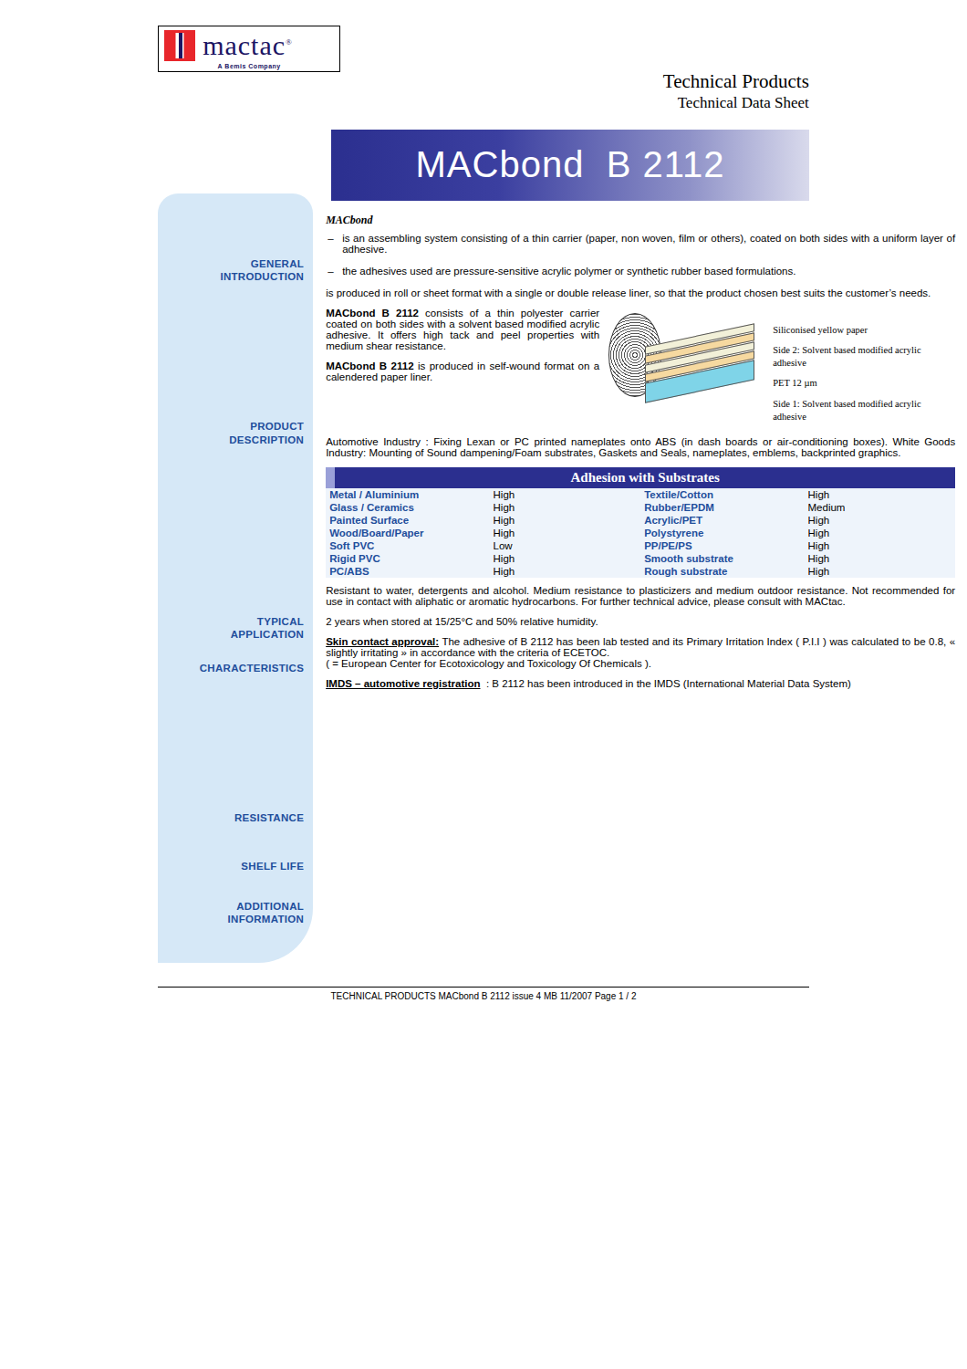mactac®
A Bemis Company
Technical Products
Technical Data Sheet
MACbond B 2112
GENERAL
INTRODUCTION
PRODUCT
DESCRIPTION
TYPICAL
APPLICATION
CHARACTERISTICS
RESISTANCE
SHELF LIFE
ADDITIONAL
INFORMATION
MACbond
is an assembling system consisting of a thin carrier (paper, non woven, film or others), coated on both sides with a uniform layer of adhesive.
the adhesives used are pressure-sensitive acrylic polymer or synthetic rubber based formulations.
is produced in roll or sheet format with a single or double release liner, so that the product chosen best suits the customer’s needs.
MACbond B 2112 consists of a thin polyester carrier coated on both sides with a solvent based modified acrylic adhesive. It offers high tack and peel properties with medium shear resistance.
MACbond B 2112 is produced in self-wound format on a calendered paper liner.
Siliconised yellow paper
Side 2: Solvent based modified acrylic adhesive
PET 12 µm
Side 1: Solvent based modified acrylic adhesive
Automotive Industry : Fixing Lexan or PC printed nameplates onto ABS (in dash boards or air-conditioning boxes). White Goods Industry: Mounting of Sound dampening/Foam substrates, Gaskets and Seals, nameplates, emblems, backprinted graphics.
Adhesion with Substrates
| Metal / Aluminium | High | Textile/Cotton | High |
| Glass / Ceramics | High | Rubber/EPDM | Medium |
| Painted Surface | High | Acrylic/PET | High |
| Wood/Board/Paper | High | Polystyrene | High |
| Soft PVC | Low | PP/PE/PS | High |
| Rigid PVC | High | Smooth substrate | High |
| PC/ABS | High | Rough substrate | High |
Resistant to water, detergents and alcohol. Medium resistance to plasticizers and medium outdoor resistance. Not recommended for use in contact with aliphatic or aromatic hydrocarbons. For further technical advice, please consult with MACtac.
2 years when stored at 15/25°C and 50% relative humidity.
Skin contact approval: The adhesive of B 2112 has been lab tested and its Primary Irritation Index ( P.I.I ) was calculated to be 0.8, « slightly irritating » in accordance with the criteria of ECETOC.
( = European Center for Ecotoxicology and Toxicology Of Chemicals ).
IMDS – automotive registration : B 2112 has been introduced in the IMDS (International Material Data System)
TECHNICAL PRODUCTS MACbond B 2112 issue 4 MB 11/2007 Page 1 / 2